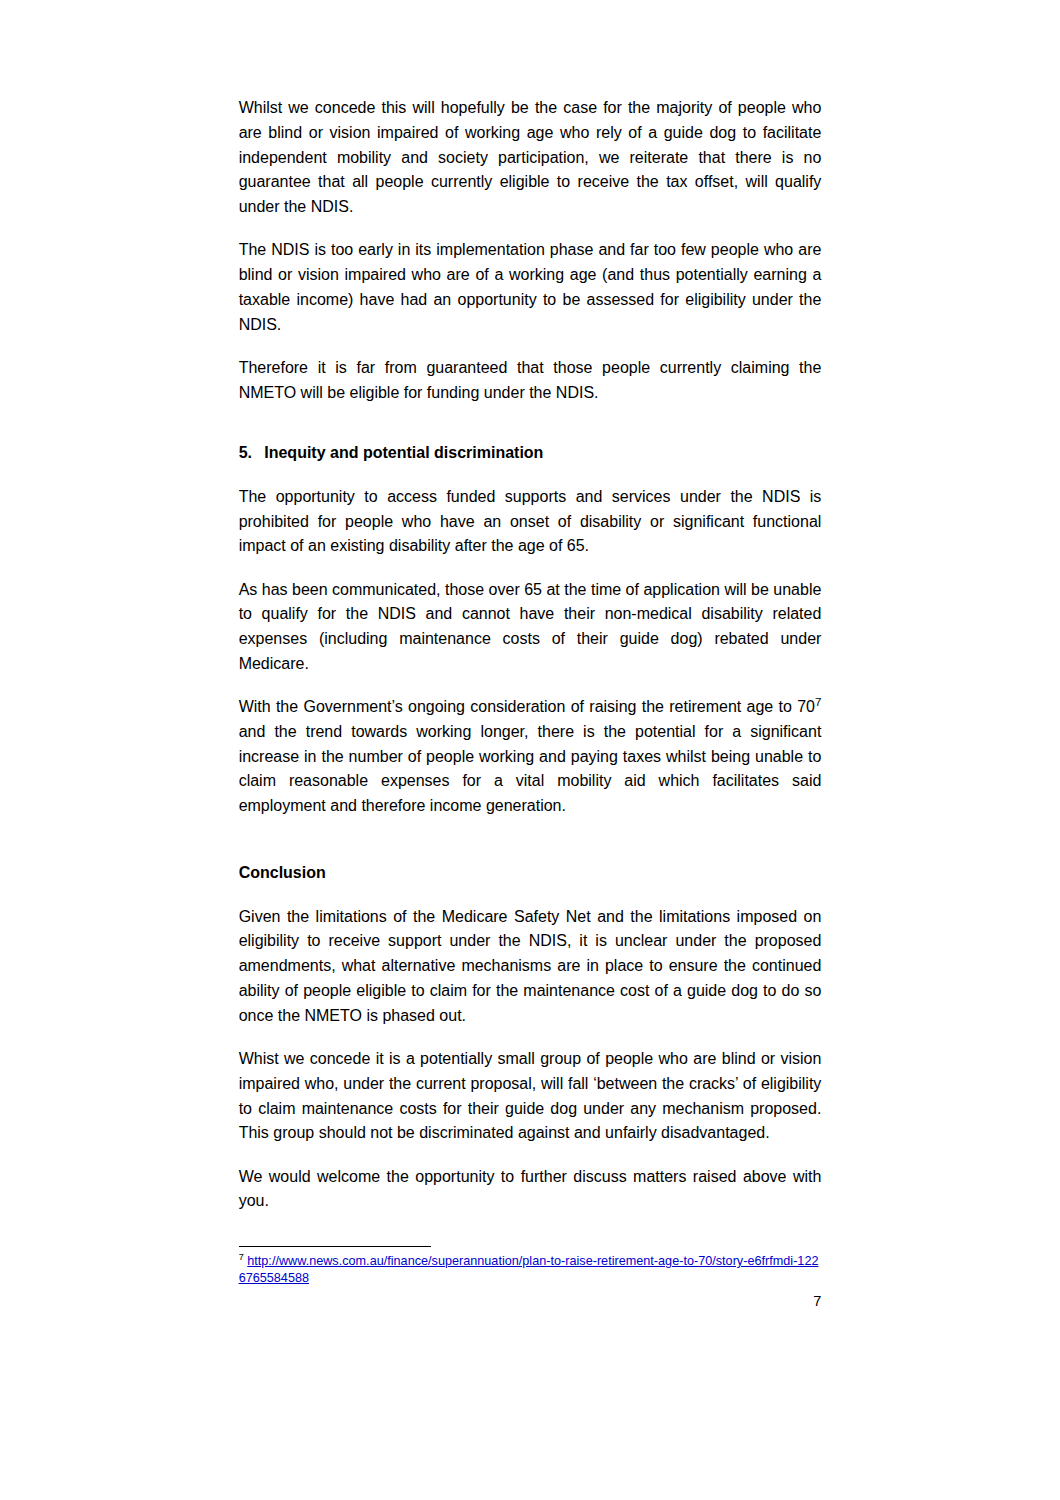Whilst we concede this will hopefully be the case for the majority of people who are blind or vision impaired of working age who rely of a guide dog to facilitate independent mobility and society participation, we reiterate that there is no guarantee that all people currently eligible to receive the tax offset, will qualify under the NDIS.
The NDIS is too early in its implementation phase and far too few people who are blind or vision impaired who are of a working age (and thus potentially earning a taxable income) have had an opportunity to be assessed for eligibility under the NDIS.
Therefore it is far from guaranteed that those people currently claiming the NMETO will be eligible for funding under the NDIS.
5. Inequity and potential discrimination
The opportunity to access funded supports and services under the NDIS is prohibited for people who have an onset of disability or significant functional impact of an existing disability after the age of 65.
As has been communicated, those over 65 at the time of application will be unable to qualify for the NDIS and cannot have their non-medical disability related expenses (including maintenance costs of their guide dog) rebated under Medicare.
With the Government’s ongoing consideration of raising the retirement age to 707 and the trend towards working longer, there is the potential for a significant increase in the number of people working and paying taxes whilst being unable to claim reasonable expenses for a vital mobility aid which facilitates said employment and therefore income generation.
Conclusion
Given the limitations of the Medicare Safety Net and the limitations imposed on eligibility to receive support under the NDIS, it is unclear under the proposed amendments, what alternative mechanisms are in place to ensure the continued ability of people eligible to claim for the maintenance cost of a guide dog to do so once the NMETO is phased out.
Whist we concede it is a potentially small group of people who are blind or vision impaired who, under the current proposal, will fall ‘between the cracks’ of eligibility to claim maintenance costs for their guide dog under any mechanism proposed. This group should not be discriminated against and unfairly disadvantaged.
We would welcome the opportunity to further discuss matters raised above with you.
7 http://www.news.com.au/finance/superannuation/plan-to-raise-retirement-age-to-70/story-e6frfmdi-1226765584588
7